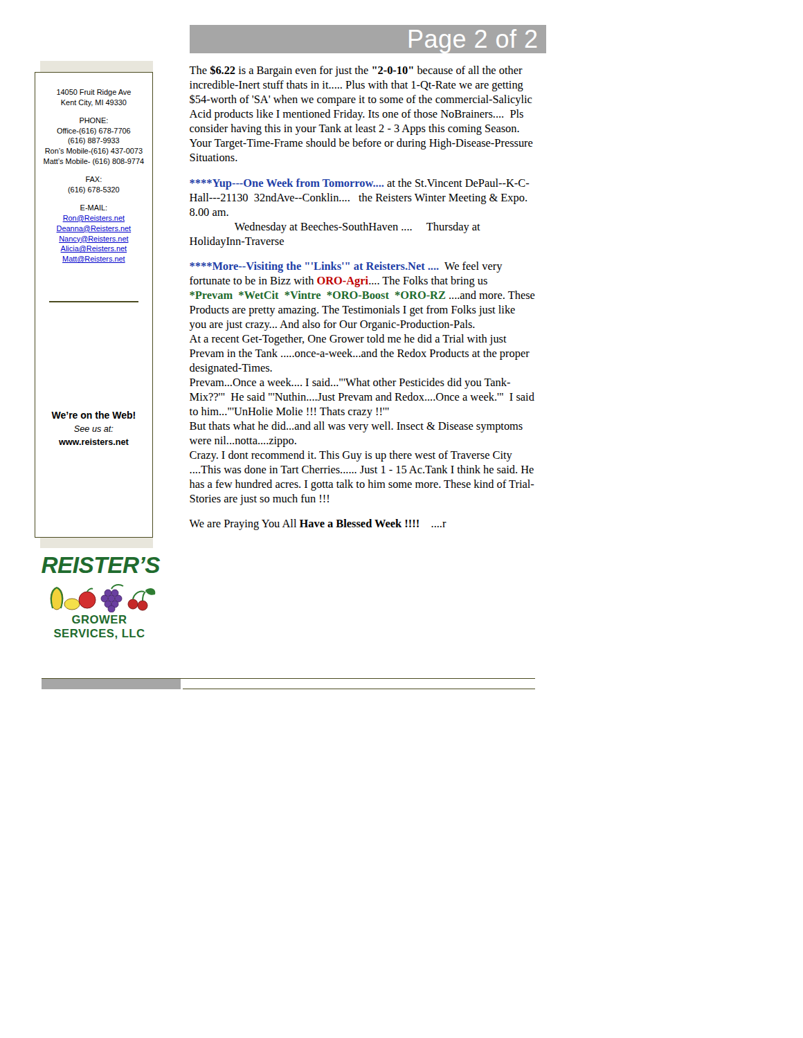Page 2 of 2
14050 Fruit Ridge Ave
Kent City, MI 49330
PHONE:
Office-(616) 678-7706
(616) 887-9933
Ron’s Mobile-(616) 437-0073
Matt’s Mobile- (616) 808-9774
FAX:
(616) 678-5320
E-MAIL:
Ron@Reisters.net
Deanna@Reisters.net
Nancy@Reisters.net
Alicia@Reisters.net
Matt@Reisters.net
We’re on the Web!
See us at:
www.reisters.net
The $6.22 is a Bargain even for just the "2-0-10" because of all the other incredible-Inert stuff thats in it..... Plus with that 1-Qt-Rate we are getting $54-worth of 'SA' when we compare it to some of the commercial-Salicylic Acid products like I mentioned Friday. Its one of those NoBrainers.... Pls consider having this in your Tank at least 2 - 3 Apps this coming Season. Your Target-Time-Frame should be before or during High-Disease-Pressure Situations.
****Yup---One Week from Tomorrow.... at the St.Vincent DePaul--K-C-Hall---21130 32ndAve--Conklin.... the Reisters Winter Meeting & Expo. 8.00 am.
Wednesday at Beeches-SouthHaven .... Thursday at HolidayInn-Traverse
****More--Visiting the "'Links'" at Reisters.Net .... We feel very fortunate to be in Bizz with ORO-Agri.... The Folks that bring us *Prevam *WetCit *Vintre *ORO-Boost *ORO-RZ ....and more. These Products are pretty amazing. The Testimonials I get from Folks just like you are just crazy... And also for Our Organic-Production-Pals.
At a recent Get-Together, One Grower told me he did a Trial with just Prevam in the Tank .....once-a-week...and the Redox Products at the proper designated-Times.
Prevam...Once a week.... I said..."'What other Pesticides did you Tank-Mix??'" He said "'Nuthin....Just Prevam and Redox....Once a week.'" I said to him..."'UnHolie Molie !!! Thats crazy !!'"
But thats what he did...and all was very well. Insect & Disease symptoms were nil...notta....zippo.
Crazy. I dont recommend it. This Guy is up there west of Traverse City ....This was done in Tart Cherries...... Just 1 - 15 Ac.Tank I think he said. He has a few hundred acres. I gotta talk to him some more. These kind of Trial-Stories are just so much fun !!!
We are Praying You All Have a Blessed Week !!!! ....r
REISTER’S
GROWER SERVICES, LLC